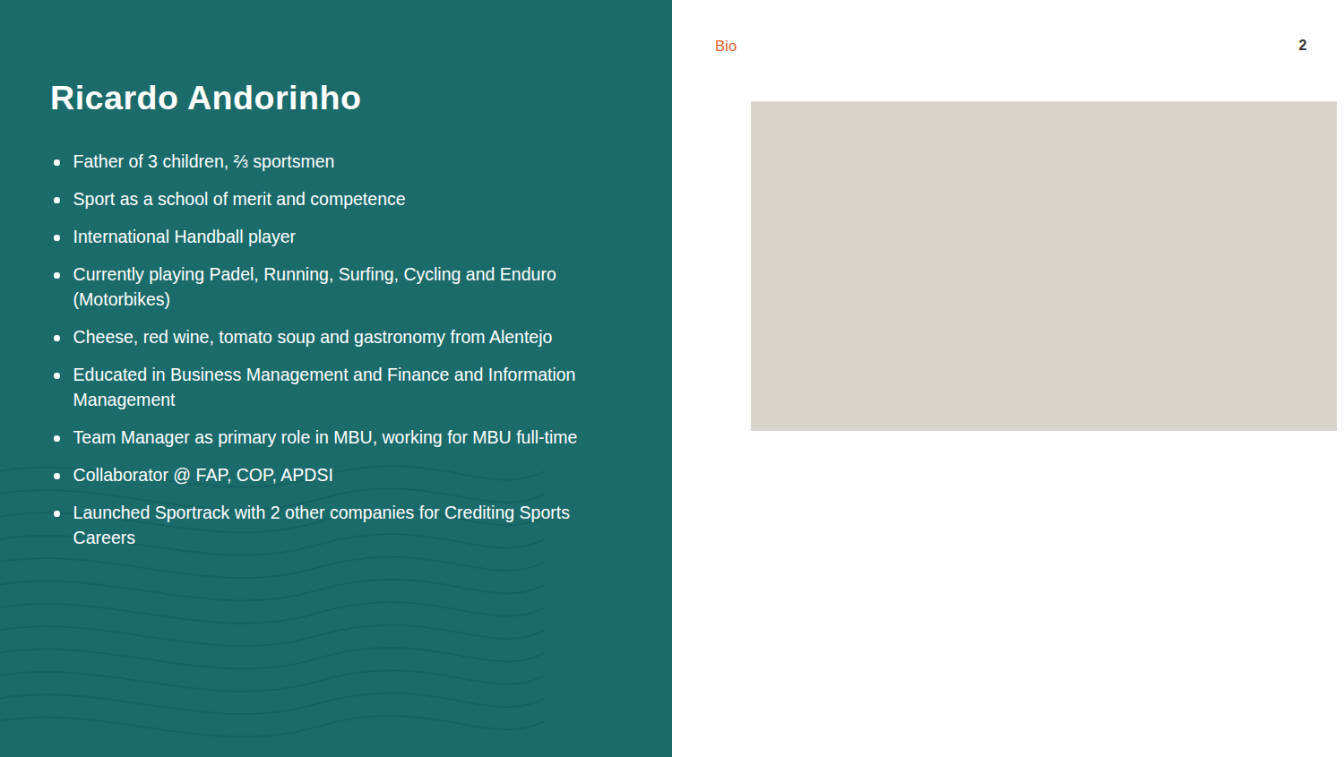Ricardo Andorinho
Father of 3 children, ⅔ sportsmen
Sport as a school of merit and competence
International Handball player
Currently playing Padel, Running, Surfing, Cycling and Enduro (Motorbikes)
Cheese, red wine, tomato soup and gastronomy from Alentejo
Educated in Business Management and Finance and Information Management
Team Manager as primary role in MBU, working for MBU full-time
Collaborator @ FAP, COP, APDSI
Launched Sportrack with 2 other companies for Crediting Sports Careers
Bio 2